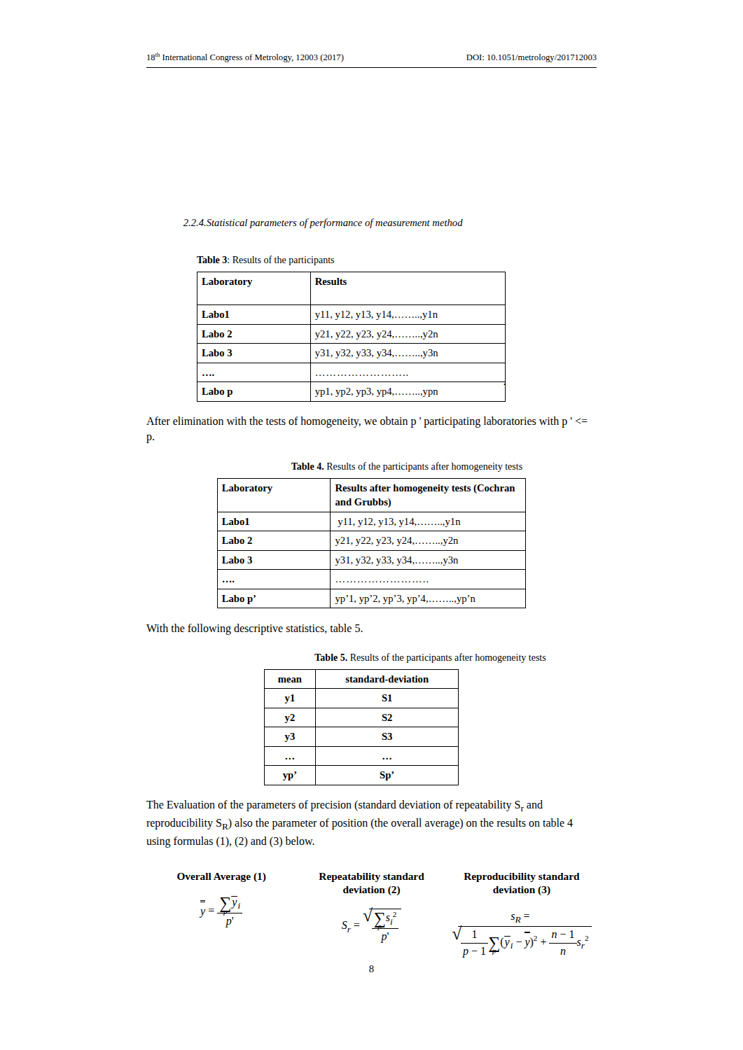18th International Congress of Metrology, 12003 (2017)
DOI: 10.1051/metrology/201712003
2.2.4.Statistical parameters of performance of measurement method
Table 3: Results of the participants
| Laboratory | Results |
| --- | --- |
| Labo1 | y11, y12, y13, y14,……..,y1n |
| Labo 2 | y21, y22, y23, y24,……..,y2n |
| Labo 3 | y31, y32, y33, y34,……..,y3n |
| …. | …………………….. |
| Labo p | yp1, yp2, yp3, yp4,……..,ypn |
.
After elimination with the tests of homogeneity, we obtain p ' participating laboratories with p ' <= p.
Table 4. Results of the participants after homogeneity tests
| Laboratory | Results after homogeneity tests (Cochran and Grubbs) |
| --- | --- |
| Labo1 | y11, y12, y13, y14,……..,y1n |
| Labo 2 | y21, y22, y23, y24,……..,y2n |
| Labo 3 | y31, y32, y33, y34,……..,y3n |
| …. | …………………….. |
| Labo p’ | yp’1, yp’2, yp’3, yp’4,……..,yp’n |
With the following descriptive statistics, table 5.
Table 5. Results of the participants after homogeneity tests
| mean | standard-deviation |
| --- | --- |
| y1 | S1 |
| y2 | S2 |
| y3 | S3 |
| … | … |
| yp’ | Sp’ |
The Evaluation of the parameters of precision (standard deviation of repeatability Sr and reproducibility SR) also the parameter of position (the overall average) on the results on table 4 using formulas (1), (2) and (3) below.
Overall Average (1)
y = ∑p yi p'
Repeatability standard
deviation (2)
Sr = ∑p si2 p'
Reproducibility standard
deviation (3)
sR = 1 p − 1∑p(yi − y)2 + n − 1 n sr2
8